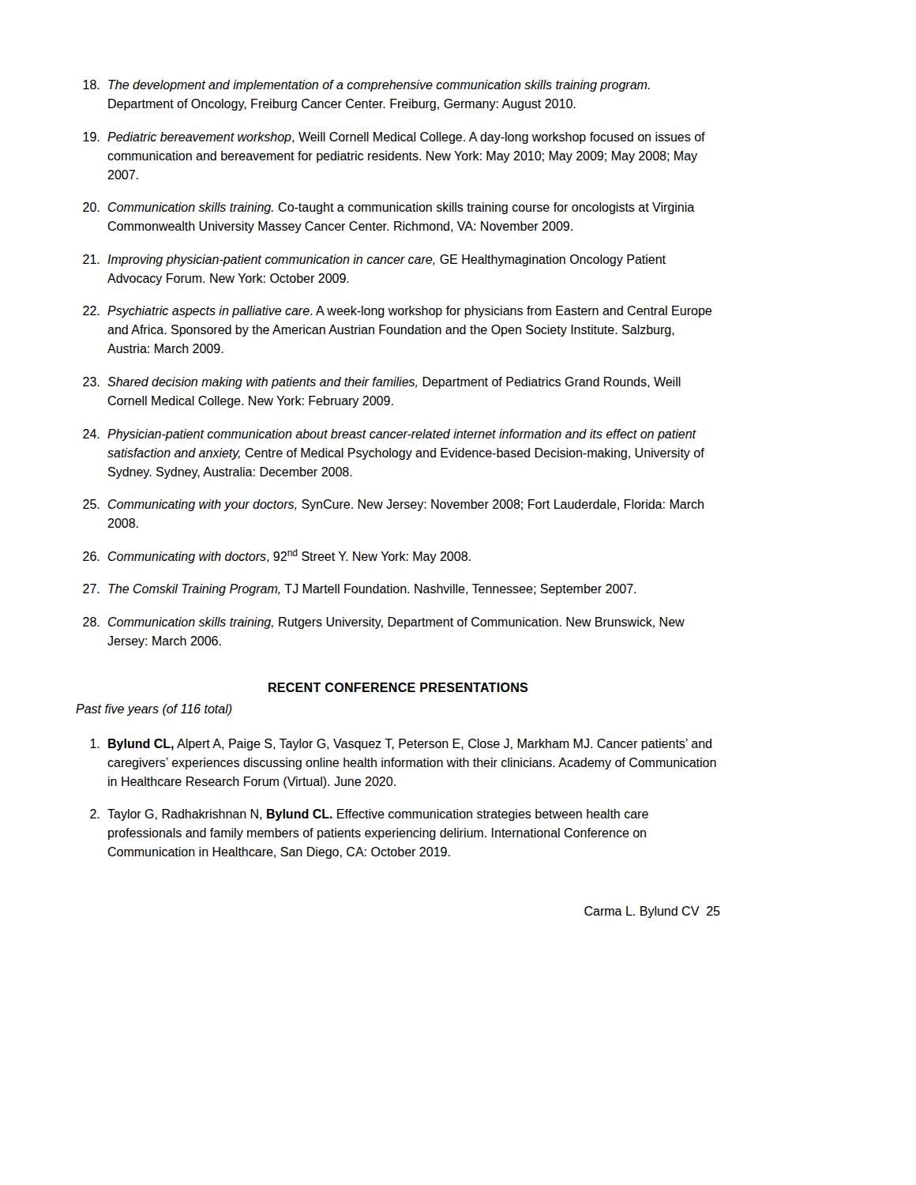The development and implementation of a comprehensive communication skills training program. Department of Oncology, Freiburg Cancer Center. Freiburg, Germany: August 2010.
Pediatric bereavement workshop, Weill Cornell Medical College. A day-long workshop focused on issues of communication and bereavement for pediatric residents. New York: May 2010; May 2009; May 2008; May 2007.
Communication skills training. Co-taught a communication skills training course for oncologists at Virginia Commonwealth University Massey Cancer Center. Richmond, VA: November 2009.
Improving physician-patient communication in cancer care, GE Healthymagination Oncology Patient Advocacy Forum. New York: October 2009.
Psychiatric aspects in palliative care. A week-long workshop for physicians from Eastern and Central Europe and Africa. Sponsored by the American Austrian Foundation and the Open Society Institute. Salzburg, Austria: March 2009.
Shared decision making with patients and their families, Department of Pediatrics Grand Rounds, Weill Cornell Medical College. New York: February 2009.
Physician-patient communication about breast cancer-related internet information and its effect on patient satisfaction and anxiety, Centre of Medical Psychology and Evidence-based Decision-making, University of Sydney. Sydney, Australia: December 2008.
Communicating with your doctors, SynCure. New Jersey: November 2008; Fort Lauderdale, Florida: March 2008.
Communicating with doctors, 92nd Street Y. New York: May 2008.
The Comskil Training Program, TJ Martell Foundation. Nashville, Tennessee; September 2007.
Communication skills training, Rutgers University, Department of Communication. New Brunswick, New Jersey: March 2006.
RECENT CONFERENCE PRESENTATIONS
Past five years (of 116 total)
Bylund CL, Alpert A, Paige S, Taylor G, Vasquez T, Peterson E, Close J, Markham MJ. Cancer patients’ and caregivers’ experiences discussing online health information with their clinicians. Academy of Communication in Healthcare Research Forum (Virtual). June 2020.
Taylor G, Radhakrishnan N, Bylund CL. Effective communication strategies between health care professionals and family members of patients experiencing delirium. International Conference on Communication in Healthcare, San Diego, CA: October 2019.
Carma L. Bylund CV 25